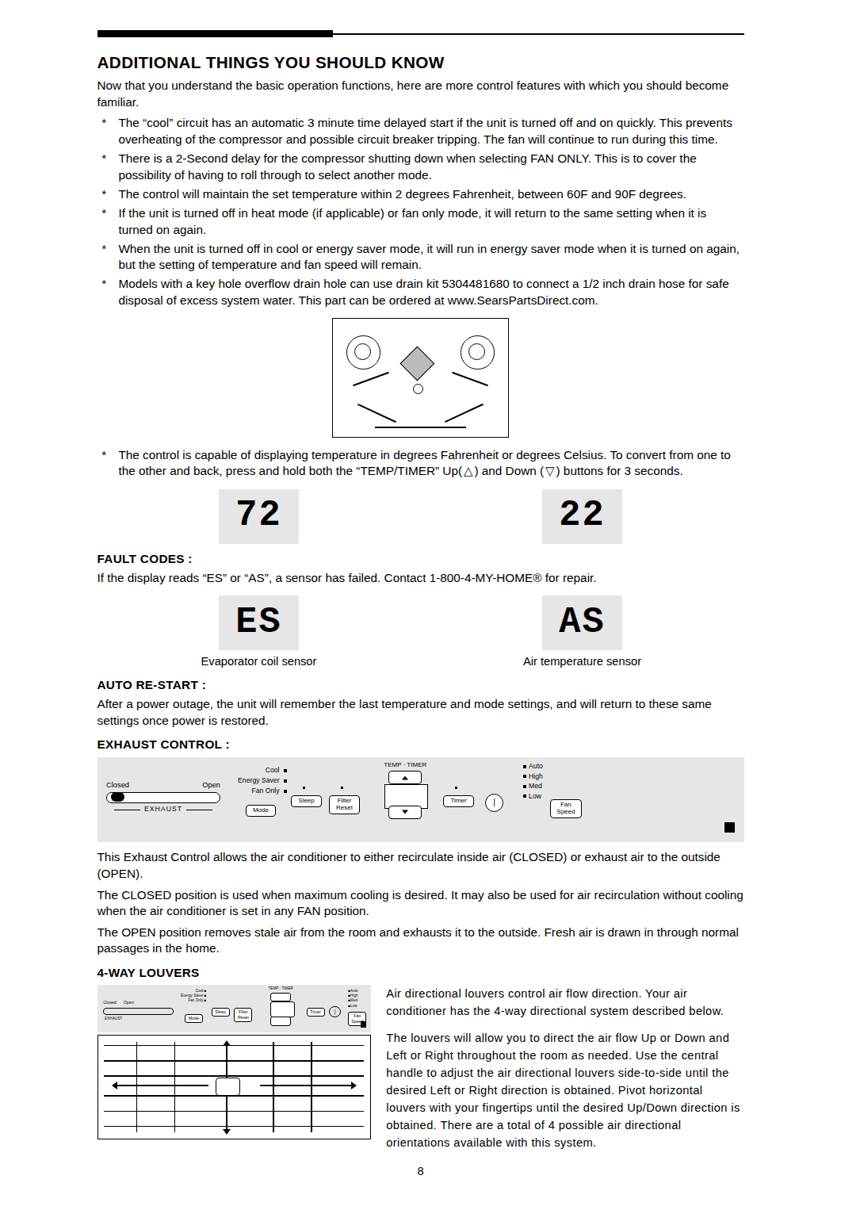ADDITIONAL THINGS YOU SHOULD KNOW
Now that you understand the basic operation functions, here are more control features with which you should become familiar.
The “cool” circuit has an automatic 3 minute time delayed start if the unit is turned off and on quickly. This prevents overheating of the compressor and possible circuit breaker tripping. The fan will continue to run during this time.
There is a 2-Second delay for the compressor shutting down when selecting FAN ONLY. This is to cover the possibility of having to roll through to select another mode.
The control will maintain the set temperature within 2 degrees Fahrenheit, between 60F and 90F degrees.
If the unit is turned off in heat mode (if applicable) or fan only mode, it will return to the same setting when it is turned on again.
When the unit is turned off in cool or energy saver mode, it will run in energy saver mode when it is turned on again, but the setting of temperature and fan speed will remain.
Models with a key hole overflow drain hole can use drain kit 5304481680 to connect a 1/2 inch drain hose for safe disposal of excess system water. This part can be ordered at www.SearsPartsDirect.com.
The control is capable of displaying temperature in degrees Fahrenheit or degrees Celsius. To convert from one to the other and back, press and hold both the “TEMP/TIMER” Up(△) and Down (▽) buttons for 3 seconds.
72
22
FAULT CODES :
If the display reads “ES” or “AS”, a sensor has failed. Contact 1-800-4-MY-HOME® for repair.
ES
AS
Evaporator coil sensor Air temperature sensor
AUTO RE-START :
After a power outage, the unit will remember the last temperature and mode settings, and will return to these same settings once power is restored.
EXHAUST CONTROL :
Closed Open
EXHAUST
Cool
Energy Saver
Fan Only
Mode
Sleep
Filter
Reset
TEMP · TIMER
Timer
|
Auto
High
Med
Low
Fan
Speed
This Exhaust Control allows the air conditioner to either recirculate inside air (CLOSED) or exhaust air to the outside (OPEN).
The CLOSED position is used when maximum cooling is desired. It may also be used for air recirculation without cooling when the air conditioner is set in any FAN position.
The OPEN position removes stale air from the room and exhausts it to the outside. Fresh air is drawn in through normal passages in the home.
4-WAY LOUVERS
Closed Open
EXHAUST
Cool ■
Energy Saver ■
Fan Only ■
Mode
Sleep
Filter
Reset
TEMP · TIMER
Timer
|
■Auto
■High
■Med
■Low
Fan
Speed
Air directional louvers control air flow direction. Your air conditioner has the 4-way directional system described below.
The louvers will allow you to direct the air flow Up or Down and Left or Right throughout the room as needed. Use the central handle to adjust the air directional louvers side-to-side until the desired Left or Right direction is obtained. Pivot horizontal louvers with your fingertips until the desired Up/Down direction is obtained. There are a total of 4 possible air directional orientations available with this system.
8